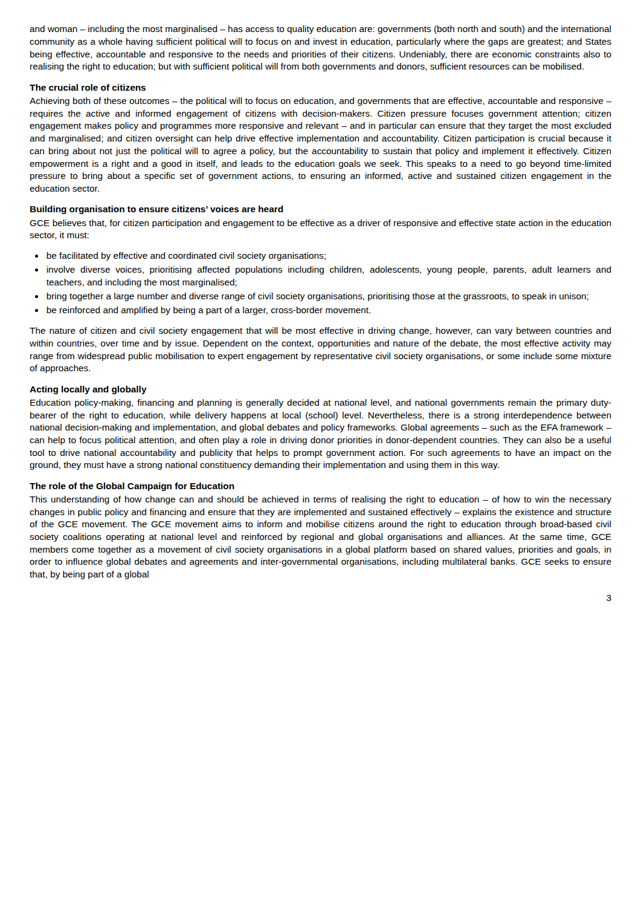and woman – including the most marginalised – has access to quality education are: governments (both north and south) and the international community as a whole having sufficient political will to focus on and invest in education, particularly where the gaps are greatest; and States being effective, accountable and responsive to the needs and priorities of their citizens. Undeniably, there are economic constraints also to realising the right to education; but with sufficient political will from both governments and donors, sufficient resources can be mobilised.
The crucial role of citizens
Achieving both of these outcomes – the political will to focus on education, and governments that are effective, accountable and responsive – requires the active and informed engagement of citizens with decision-makers. Citizen pressure focuses government attention; citizen engagement makes policy and programmes more responsive and relevant – and in particular can ensure that they target the most excluded and marginalised; and citizen oversight can help drive effective implementation and accountability. Citizen participation is crucial because it can bring about not just the political will to agree a policy, but the accountability to sustain that policy and implement it effectively. Citizen empowerment is a right and a good in itself, and leads to the education goals we seek. This speaks to a need to go beyond time-limited pressure to bring about a specific set of government actions, to ensuring an informed, active and sustained citizen engagement in the education sector.
Building organisation to ensure citizens’ voices are heard
GCE believes that, for citizen participation and engagement to be effective as a driver of responsive and effective state action in the education sector, it must:
be facilitated by effective and coordinated civil society organisations;
involve diverse voices, prioritising affected populations including children, adolescents, young people, parents, adult learners and teachers, and including the most marginalised;
bring together a large number and diverse range of civil society organisations, prioritising those at the grassroots, to speak in unison;
be reinforced and amplified by being a part of a larger, cross-border movement.
The nature of citizen and civil society engagement that will be most effective in driving change, however, can vary between countries and within countries, over time and by issue. Dependent on the context, opportunities and nature of the debate, the most effective activity may range from widespread public mobilisation to expert engagement by representative civil society organisations, or some include some mixture of approaches.
Acting locally and globally
Education policy-making, financing and planning is generally decided at national level, and national governments remain the primary duty-bearer of the right to education, while delivery happens at local (school) level. Nevertheless, there is a strong interdependence between national decision-making and implementation, and global debates and policy frameworks. Global agreements – such as the EFA framework – can help to focus political attention, and often play a role in driving donor priorities in donor-dependent countries. They can also be a useful tool to drive national accountability and publicity that helps to prompt government action. For such agreements to have an impact on the ground, they must have a strong national constituency demanding their implementation and using them in this way.
The role of the Global Campaign for Education
This understanding of how change can and should be achieved in terms of realising the right to education – of how to win the necessary changes in public policy and financing and ensure that they are implemented and sustained effectively – explains the existence and structure of the GCE movement. The GCE movement aims to inform and mobilise citizens around the right to education through broad-based civil society coalitions operating at national level and reinforced by regional and global organisations and alliances. At the same time, GCE members come together as a movement of civil society organisations in a global platform based on shared values, priorities and goals, in order to influence global debates and agreements and inter-governmental organisations, including multilateral banks. GCE seeks to ensure that, by being part of a global
3